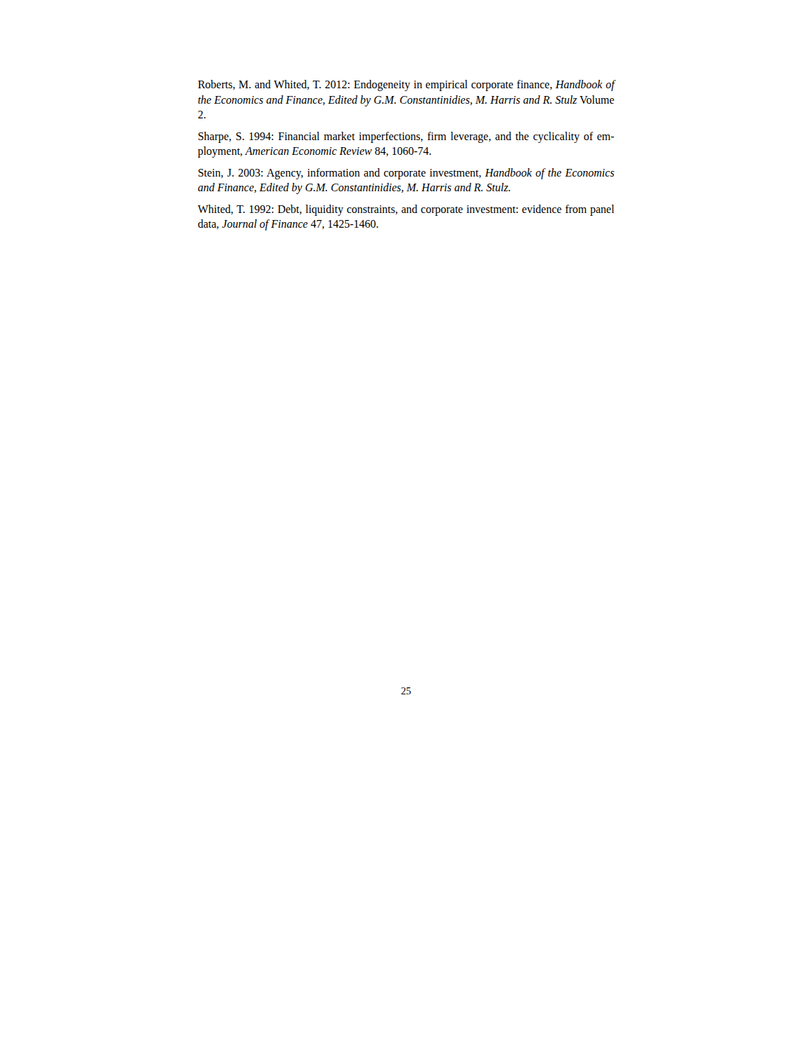Roberts, M. and Whited, T. 2012: Endogeneity in empirical corporate finance, Handbook of the Economics and Finance, Edited by G.M. Constantinidies, M. Harris and R. Stulz Volume 2.
Sharpe, S. 1994: Financial market imperfections, firm leverage, and the cyclicality of employment, American Economic Review 84, 1060-74.
Stein, J. 2003: Agency, information and corporate investment, Handbook of the Economics and Finance, Edited by G.M. Constantinidies, M. Harris and R. Stulz.
Whited, T. 1992: Debt, liquidity constraints, and corporate investment: evidence from panel data, Journal of Finance 47, 1425-1460.
25